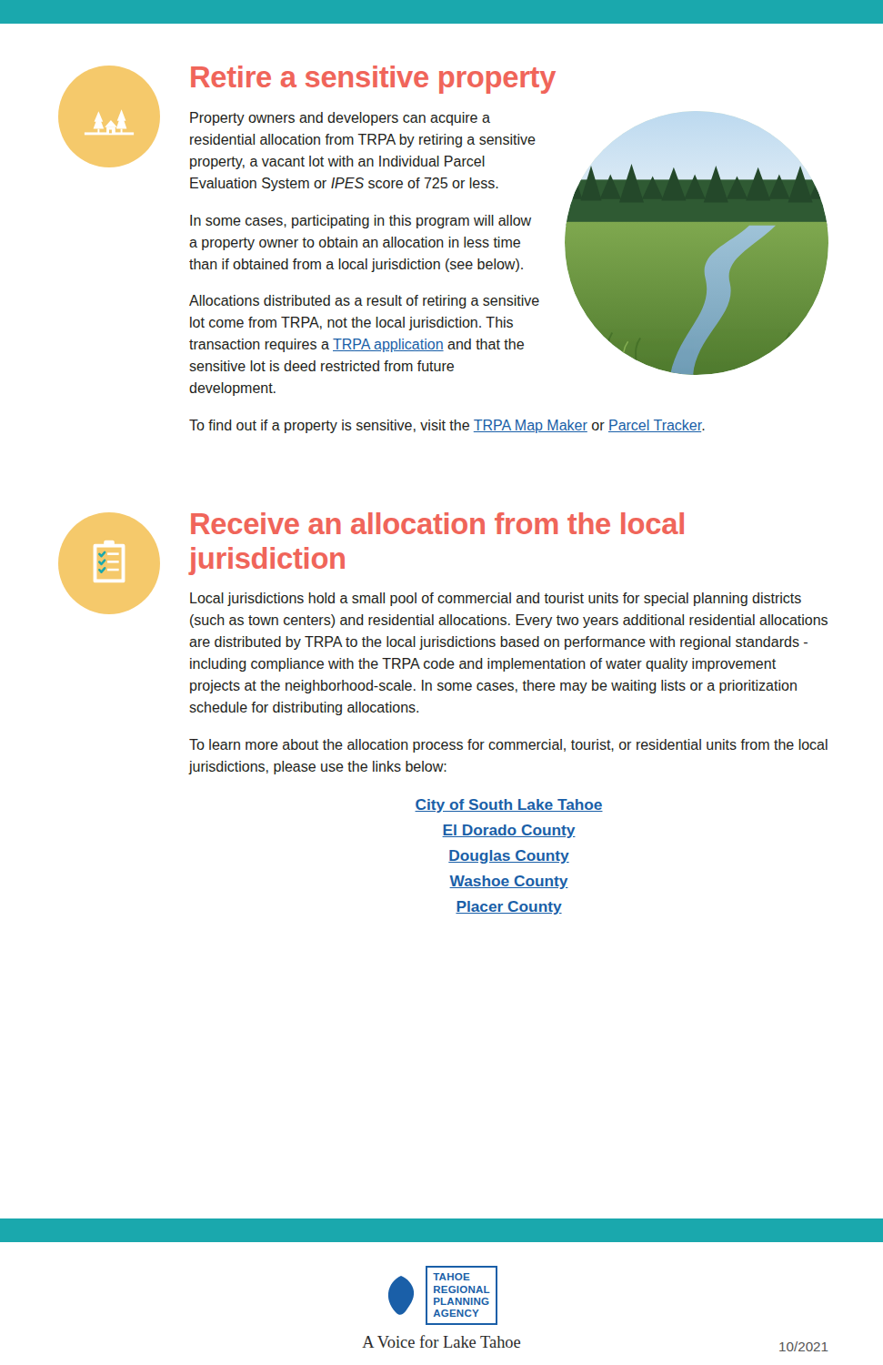Retire a sensitive property
Property owners and developers can acquire a residential allocation from TRPA by retiring a sensitive property, a vacant lot with an Individual Parcel Evaluation System or IPES score of 725 or less.
In some cases, participating in this program will allow a property owner to obtain an allocation in less time than if obtained from a local jurisdiction (see below).
Allocations distributed as a result of retiring a sensitive lot come from TRPA, not the local jurisdiction. This transaction requires a TRPA application and that the sensitive lot is deed restricted from future development.
To find out if a property is sensitive, visit the TRPA Map Maker or Parcel Tracker.
Receive an allocation from the local jurisdiction
Local jurisdictions hold a small pool of commercial and tourist units for special planning districts (such as town centers) and residential allocations. Every two years additional residential allocations are distributed by TRPA to the local jurisdictions based on performance with regional standards - including compliance with the TRPA code and implementation of water quality improvement projects at the neighborhood-scale. In some cases, there may be waiting lists or a prioritization schedule for distributing allocations.
To learn more about the allocation process for commercial, tourist, or residential units from the local jurisdictions, please use the links below:
City of South Lake Tahoe
El Dorado County
Douglas County
Washoe County
Placer County
Tahoe
Regional
Planning
Agency
A Voice for Lake Tahoe
10/2021